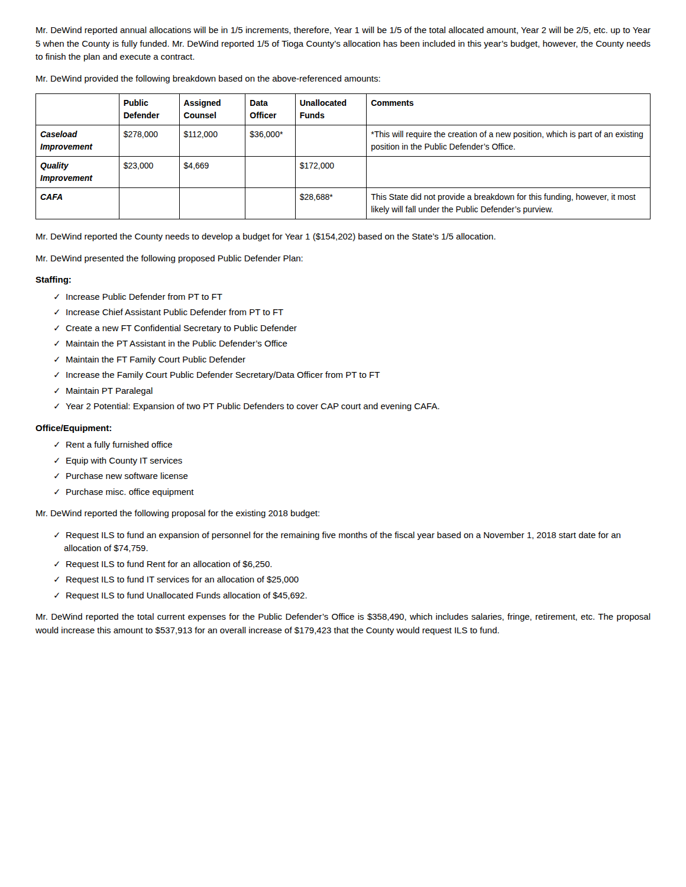Mr. DeWind reported annual allocations will be in 1/5 increments, therefore, Year 1 will be 1/5 of the total allocated amount, Year 2 will be 2/5, etc. up to Year 5 when the County is fully funded. Mr. DeWind reported 1/5 of Tioga County’s allocation has been included in this year’s budget, however, the County needs to finish the plan and execute a contract.
Mr. DeWind provided the following breakdown based on the above-referenced amounts:
| | Public Defender | Assigned Counsel | Data Officer | Unallocated Funds | Comments |
| --- | --- | --- | --- | --- | --- |
| Caseload Improvement | $278,000 | $112,000 | $36,000* | | *This will require the creation of a new position, which is part of an existing position in the Public Defender’s Office. |
| Quality Improvement | $23,000 | $4,669 | | $172,000 | |
| CAFA | | | | $28,688* | This State did not provide a breakdown for this funding, however, it most likely will fall under the Public Defender’s purview. |
Mr. DeWind reported the County needs to develop a budget for Year 1 ($154,202) based on the State’s 1/5 allocation.
Mr. DeWind presented the following proposed Public Defender Plan:
Staffing:
Increase Public Defender from PT to FT
Increase Chief Assistant Public Defender from PT to FT
Create a new FT Confidential Secretary to Public Defender
Maintain the PT Assistant in the Public Defender’s Office
Maintain the FT Family Court Public Defender
Increase the Family Court Public Defender Secretary/Data Officer from PT to FT
Maintain PT Paralegal
Year 2 Potential: Expansion of two PT Public Defenders to cover CAP court and evening CAFA.
Office/Equipment:
Rent a fully furnished office
Equip with County IT services
Purchase new software license
Purchase misc. office equipment
Mr. DeWind reported the following proposal for the existing 2018 budget:
Request ILS to fund an expansion of personnel for the remaining five months of the fiscal year based on a November 1, 2018 start date for an allocation of $74,759.
Request ILS to fund Rent for an allocation of $6,250.
Request ILS to fund IT services for an allocation of $25,000
Request ILS to fund Unallocated Funds allocation of $45,692.
Mr. DeWind reported the total current expenses for the Public Defender’s Office is $358,490, which includes salaries, fringe, retirement, etc. The proposal would increase this amount to $537,913 for an overall increase of $179,423 that the County would request ILS to fund.